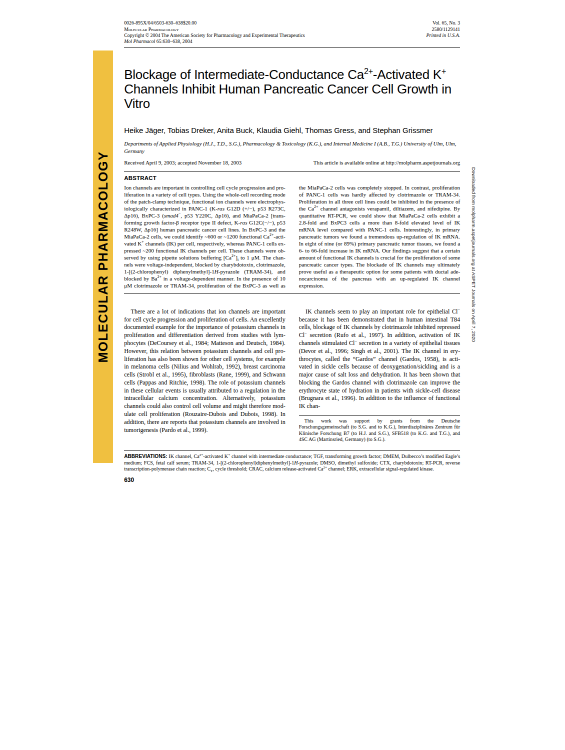MOLECULAR PHARMACOLOGY
Downloaded from molpharm.aspetjournals.org at ASPET Journals on April 7, 2020
0026-895X/04/6503-630–638$20.00
Molecular Pharmacology
Copyright © 2004 The American Society for Pharmacology and Experimental Therapeutics
Mol Pharmacol 65:630–638, 2004
Vol. 65, No. 3
2580/1129141
Printed in U.S.A.
Blockage of Intermediate-Conductance Ca2+-Activated K+ Channels Inhibit Human Pancreatic Cancer Cell Growth in Vitro
Heike Jäger, Tobias Dreker, Anita Buck, Klaudia Giehl, Thomas Gress, and Stephan Grissmer
Departments of Applied Physiology (H.J., T.D., S.G.), Pharmacology & Toxicology (K.G.), and Internal Medicine I (A.B., T.G.) University of Ulm, Ulm, Germany
Received April 9, 2003; accepted November 18, 2003
This article is available online at http://molpharm.aspetjournals.org
ABSTRACT
Ion channels are important in controlling cell cycle progression and proliferation in a variety of cell types. Using the whole-cell recording mode of the patch-clamp technique, functional ion channels were electrophysiologically characterized in PANC-1 (K-ras G12D (+/−), p53 R273C, Δp16), BxPC-3 (smad4−, p53 Y220C, Δp16), and MiaPaCa-2 [transforming growth factor-β receptor type II defect, K-ras G12C(−/−), p53 R248W, Δp16] human pancreatic cancer cell lines. In BxPC-3 and the MiaPaCa-2 cells, we could identify ~600 or ~1200 functional Ca2+-activated K+ channels (IK) per cell, respectively, whereas PANC-1 cells expressed ~200 functional IK channels per cell. These channels were observed by using pipette solutions buffering [Ca2+]i to 1 μM. The channels were voltage-independent, blocked by charybdotoxin, clotrimazole, 1-[(2-chlorophenyl) diphenylmethyl]-1H-pyrazole (TRAM-34), and blocked by Ba2+ in a voltage-dependent manner. In the presence of 10 μM clotrimazole or TRAM-34, proliferation of the BxPC-3 as well as the MiaPaCa-2 cells was completely stopped. In contrast, proliferation of PANC-1 cells was hardly affected by clotrimazole or TRAM-34. Proliferation in all three cell lines could be inhibited in the presence of the Ca2+ channel antagonists verapamil, diltiazem, and nifedipine. By quantitative RT-PCR, we could show that MiaPaCa-2 cells exhibit a 2.8-fold and BxPC3 cells a more than 8-fold elevated level of IK mRNA level compared with PANC-1 cells. Interestingly, in primary pancreatic tumors we found a tremendous up-regulation of IK mRNA. In eight of nine (or 89%) primary pancreatic tumor tissues, we found a 6- to 66-fold increase in IK mRNA. Our findings suggest that a certain amount of functional IK channels is crucial for the proliferation of some pancreatic cancer types. The blockade of IK channels may ultimately prove useful as a therapeutic option for some patients with ductal adenocarcinoma of the pancreas with an up-regulated IK channel expression.
There are a lot of indications that ion channels are important for cell cycle progression and proliferation of cells. An excellently documented example for the importance of potassium channels in proliferation and differentiation derived from studies with lymphocytes (DeCoursey et al., 1984; Matteson and Deutsch, 1984). However, this relation between potassium channels and cell proliferation has also been shown for other cell systems, for example in melanoma cells (Nilius and Wohlrab, 1992), breast carcinoma cells (Strobl et al., 1995), fibroblasts (Rane, 1999), and Schwann cells (Pappas and Ritchie, 1998). The role of potassium channels in these cellular events is usually attributed to a regulation in the intracellular calcium concentration. Alternatively, potassium channels could also control cell volume and might therefore modulate cell proliferation (Rouzaire-Dubois and Dubois, 1998). In addition, there are reports that potassium channels are involved in tumorigenesis (Pardo et al., 1999).
IK channels seem to play an important role for epithelial Cl− because it has been demonstrated that in human intestinal T84 cells, blockage of IK channels by clotrimazole inhibited repressed Cl− secretion (Rufo et al., 1997). In addition, activation of IK channels stimulated Cl− secretion in a variety of epithelial tissues (Devor et al., 1996; Singh et al., 2001). The IK channel in erythrocytes, called the “Gardos” channel (Gardos, 1958), is activated in sickle cells because of deoxygenation/sickling and is a major cause of salt loss and dehydration. It has been shown that blocking the Gardos channel with clotrimazole can improve the erythrocyte state of hydration in patients with sickle-cell disease (Brugnara et al., 1996). In addition to the influence of functional IK chan-
This work was support by grants from the Deutsche Forschungsgemeinschaft (to S.G. and to K.G.), Interdisziplinäres Zentrum für Klinische Forschung B7 (to H.J. and S.G.), SFB518 (to K.G. and T.G.), and 4SC AG (Martinsried, Germany) (to S.G.).
ABBREVIATIONS: IK channel, Ca2+-activated K+ channel with intermediate conductance; TGF, transforming growth factor; DMEM, Dulbecco’s modified Eagle’s medium; FCS, fetal calf serum; TRAM-34, 1-[(2-chlorophenyl)diphenylmethyl]-1H-pyrazole; DMSO, dimethyl sulfoxide; CTX, charybdotoxin; RT-PCR, reverse transcription-polymerase chain reaction; CT, cycle threshold; CRAC, calcium release-activated Ca2+ channel; ERK, extracellular signal-regulated kinase.
630